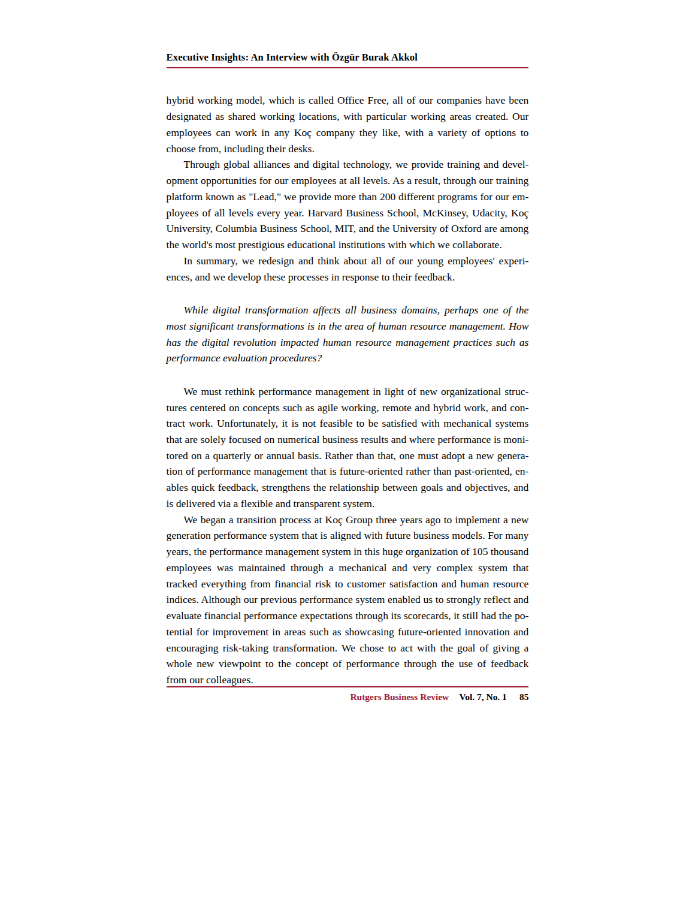Executive Insights: An Interview with Özgür Burak Akkol
hybrid working model, which is called Office Free, all of our companies have been designated as shared working locations, with particular working areas created. Our employees can work in any Koç company they like, with a variety of options to choose from, including their desks.
Through global alliances and digital technology, we provide training and development opportunities for our employees at all levels. As a result, through our training platform known as "Lead," we provide more than 200 different programs for our employees of all levels every year. Harvard Business School, McKinsey, Udacity, Koç University, Columbia Business School, MIT, and the University of Oxford are among the world's most prestigious educational institutions with which we collaborate.
In summary, we redesign and think about all of our young employees' experiences, and we develop these processes in response to their feedback.
While digital transformation affects all business domains, perhaps one of the most significant transformations is in the area of human resource management. How has the digital revolution impacted human resource management practices such as performance evaluation procedures?
We must rethink performance management in light of new organizational structures centered on concepts such as agile working, remote and hybrid work, and contract work. Unfortunately, it is not feasible to be satisfied with mechanical systems that are solely focused on numerical business results and where performance is monitored on a quarterly or annual basis. Rather than that, one must adopt a new generation of performance management that is future-oriented rather than past-oriented, enables quick feedback, strengthens the relationship between goals and objectives, and is delivered via a flexible and transparent system.
We began a transition process at Koç Group three years ago to implement a new generation performance system that is aligned with future business models. For many years, the performance management system in this huge organization of 105 thousand employees was maintained through a mechanical and very complex system that tracked everything from financial risk to customer satisfaction and human resource indices. Although our previous performance system enabled us to strongly reflect and evaluate financial performance expectations through its scorecards, it still had the potential for improvement in areas such as showcasing future-oriented innovation and encouraging risk-taking transformation. We chose to act with the goal of giving a whole new viewpoint to the concept of performance through the use of feedback from our colleagues.
Rutgers Business Review Vol. 7, No. 185